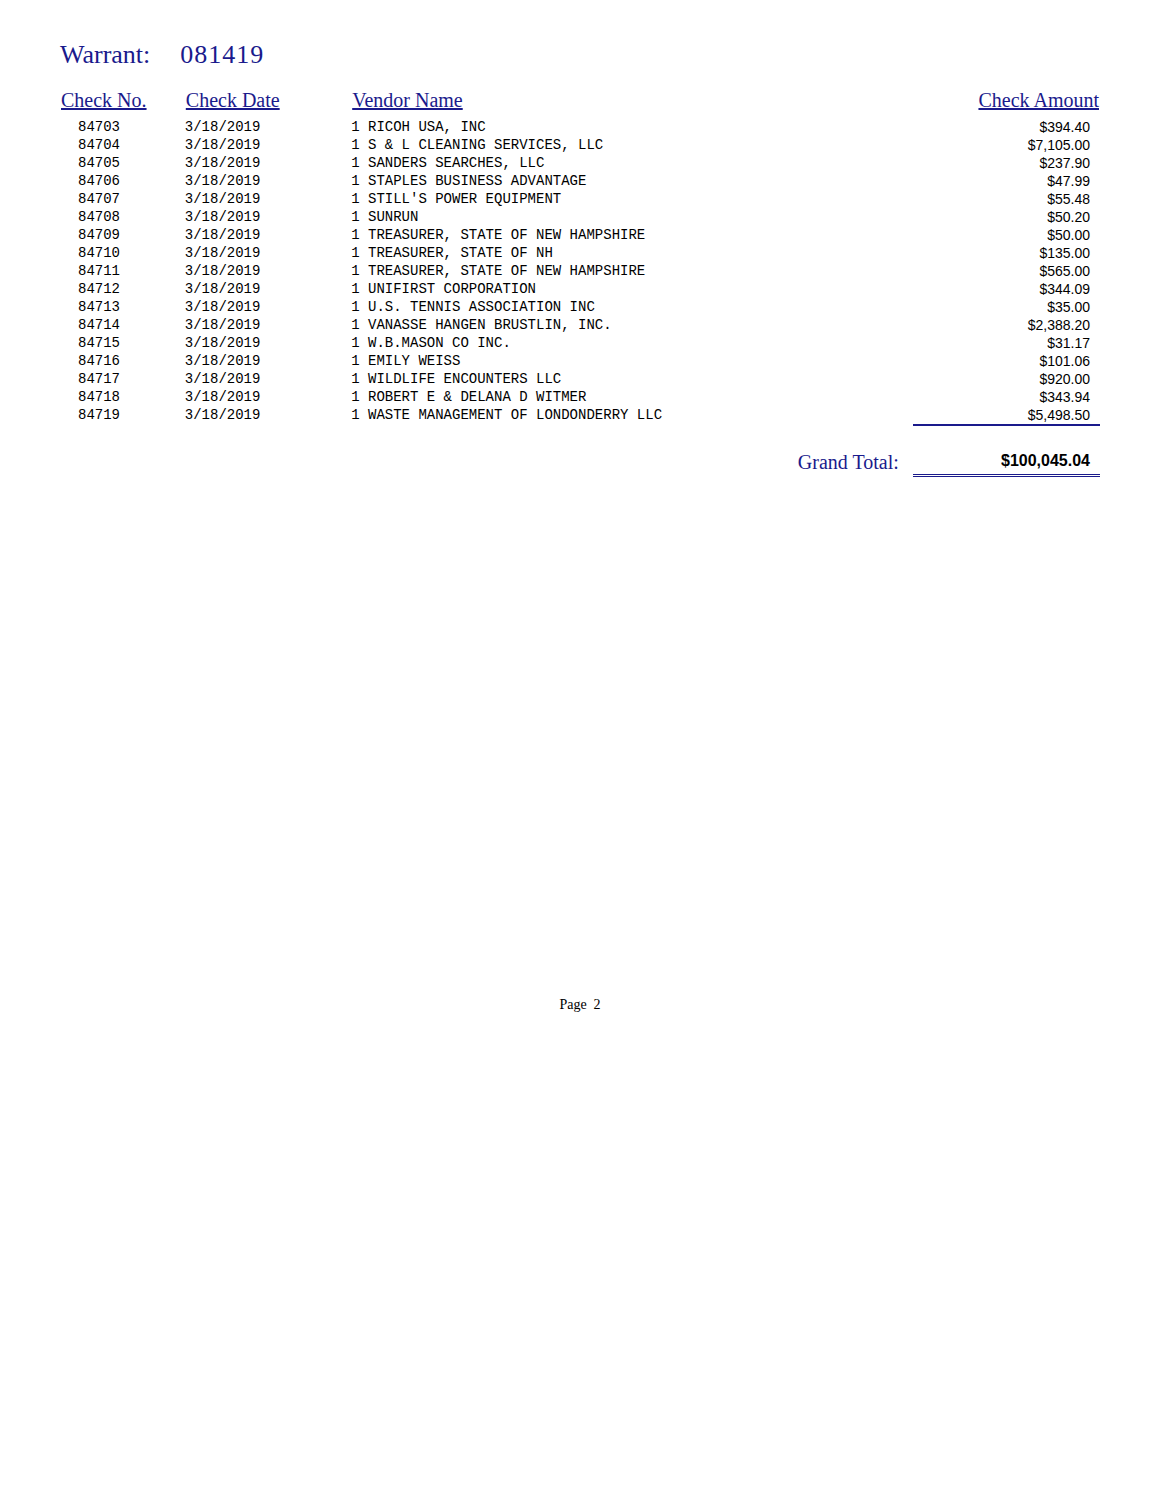Warrant:081419
| Check No. | Check Date | Vendor Name | Check Amount |
| --- | --- | --- | --- |
| 84703 | 3/18/2019 | 1 RICOH USA, INC | $394.40 |
| 84704 | 3/18/2019 | 1 S & L CLEANING SERVICES, LLC | $7,105.00 |
| 84705 | 3/18/2019 | 1 SANDERS SEARCHES, LLC | $237.90 |
| 84706 | 3/18/2019 | 1 STAPLES BUSINESS ADVANTAGE | $47.99 |
| 84707 | 3/18/2019 | 1 STILL'S POWER EQUIPMENT | $55.48 |
| 84708 | 3/18/2019 | 1 SUNRUN | $50.20 |
| 84709 | 3/18/2019 | 1 TREASURER, STATE OF NEW HAMPSHIRE | $50.00 |
| 84710 | 3/18/2019 | 1 TREASURER, STATE OF NH | $135.00 |
| 84711 | 3/18/2019 | 1 TREASURER, STATE OF NEW HAMPSHIRE | $565.00 |
| 84712 | 3/18/2019 | 1 UNIFIRST CORPORATION | $344.09 |
| 84713 | 3/18/2019 | 1 U.S. TENNIS ASSOCIATION INC | $35.00 |
| 84714 | 3/18/2019 | 1 VANASSE HANGEN BRUSTLIN, INC. | $2,388.20 |
| 84715 | 3/18/2019 | 1 W.B.MASON CO INC. | $31.17 |
| 84716 | 3/18/2019 | 1 EMILY WEISS | $101.06 |
| 84717 | 3/18/2019 | 1 WILDLIFE ENCOUNTERS LLC | $920.00 |
| 84718 | 3/18/2019 | 1 ROBERT E & DELANA D WITMER | $343.94 |
| 84719 | 3/18/2019 | 1 WASTE MANAGEMENT OF LONDONDERRY LLC | $5,498.50 |
| Grand Total: | $100,045.04 |
Page 2